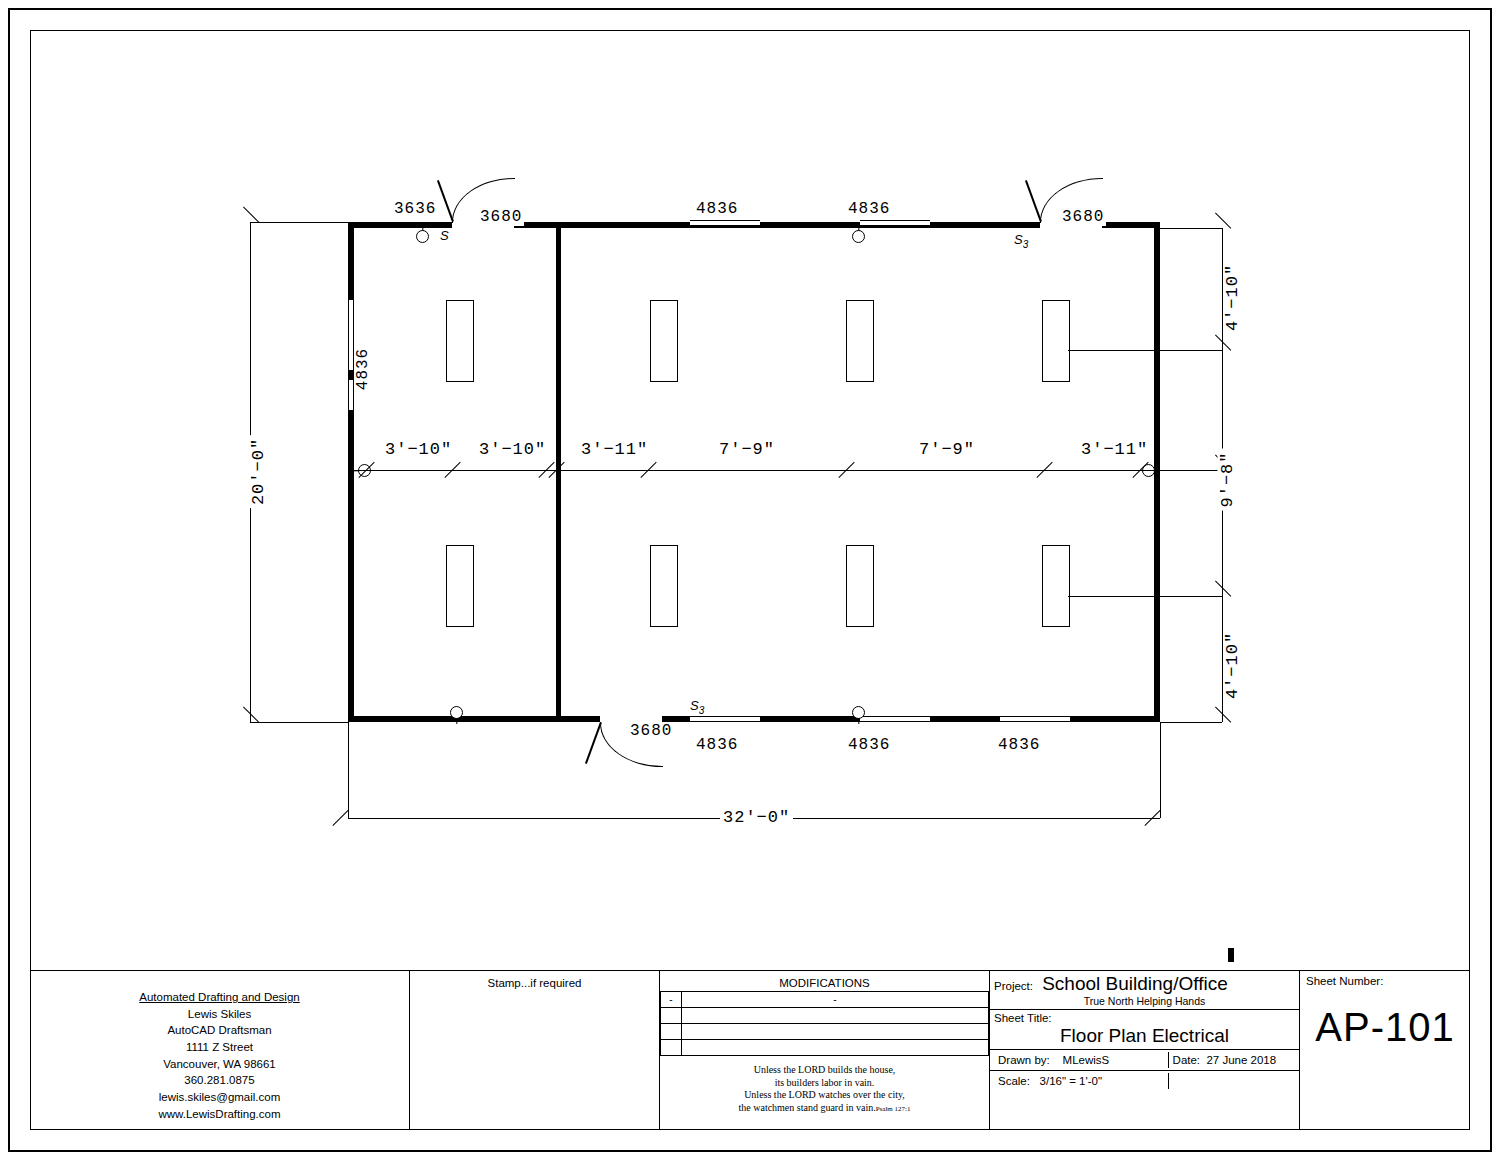S
S3
S3
3636
3680
4836
4836
3680
4836
3680
4836
4836
4836
32'−0"
20'−0"
3'−10"
3'−10"
3'−11"
7'−9"
7'−9"
3'−11"
4'−10"
9'−8"
4'−10"
Automated Drafting and Design
Lewis Skiles
AutoCAD Draftsman
1111 Z Street
Vancouver, WA 98661
360.281.0875
lewis.skiles@gmail.com
www.LewisDrafting.com
Stamp...if required
MODIFICATIONS
| - | - |
Unless the LORD builds the house,
its builders labor in vain.
Unless the LORD watches over the city,
the watchmen stand guard in vain.Psalm 127:1
Project: School Building/Office
True North Helping Hands
Sheet Title: Floor Plan Electrical
Drawn by: MLewisS
Date: 27 June 2018
Scale: 3/16" = 1'-0"
Sheet Number:
AP-101